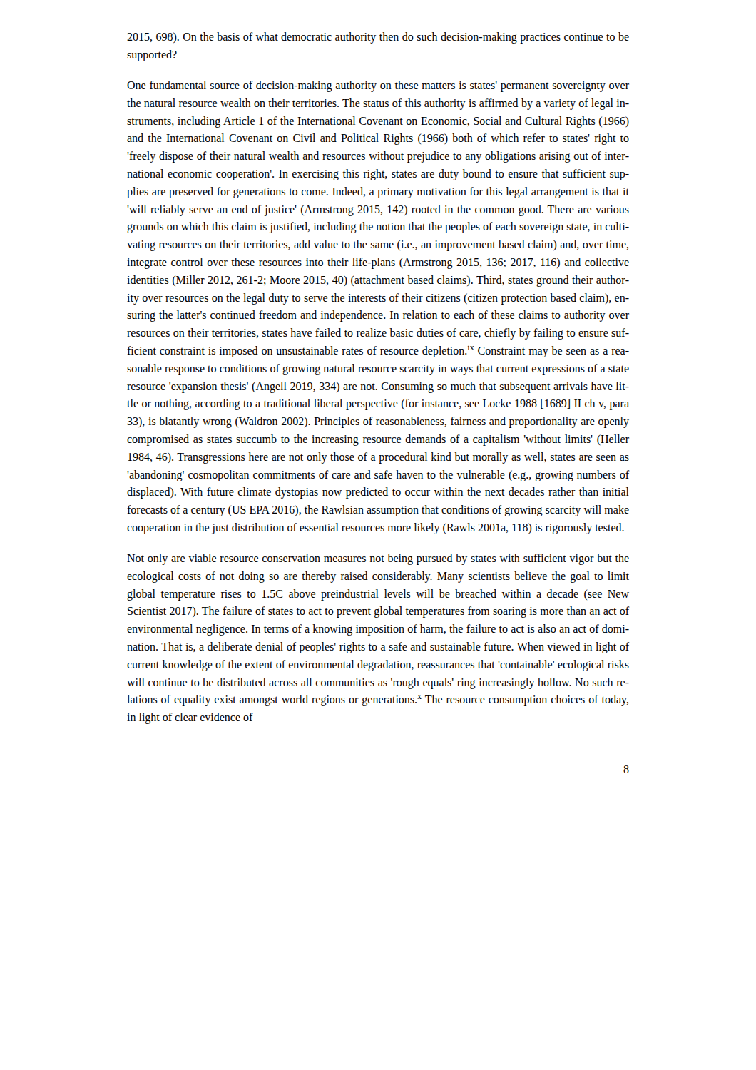2015, 698). On the basis of what democratic authority then do such decision-making practices continue to be supported?
One fundamental source of decision-making authority on these matters is states' permanent sovereignty over the natural resource wealth on their territories. The status of this authority is affirmed by a variety of legal instruments, including Article 1 of the International Covenant on Economic, Social and Cultural Rights (1966) and the International Covenant on Civil and Political Rights (1966) both of which refer to states' right to 'freely dispose of their natural wealth and resources without prejudice to any obligations arising out of international economic cooperation'. In exercising this right, states are duty bound to ensure that sufficient supplies are preserved for generations to come. Indeed, a primary motivation for this legal arrangement is that it 'will reliably serve an end of justice' (Armstrong 2015, 142) rooted in the common good. There are various grounds on which this claim is justified, including the notion that the peoples of each sovereign state, in cultivating resources on their territories, add value to the same (i.e., an improvement based claim) and, over time, integrate control over these resources into their life-plans (Armstrong 2015, 136; 2017, 116) and collective identities (Miller 2012, 261-2; Moore 2015, 40) (attachment based claims). Third, states ground their authority over resources on the legal duty to serve the interests of their citizens (citizen protection based claim), ensuring the latter's continued freedom and independence. In relation to each of these claims to authority over resources on their territories, states have failed to realize basic duties of care, chiefly by failing to ensure sufficient constraint is imposed on unsustainable rates of resource depletion.ix Constraint may be seen as a reasonable response to conditions of growing natural resource scarcity in ways that current expressions of a state resource 'expansion thesis' (Angell 2019, 334) are not. Consuming so much that subsequent arrivals have little or nothing, according to a traditional liberal perspective (for instance, see Locke 1988 [1689] II ch v, para 33), is blatantly wrong (Waldron 2002). Principles of reasonableness, fairness and proportionality are openly compromised as states succumb to the increasing resource demands of a capitalism 'without limits' (Heller 1984, 46). Transgressions here are not only those of a procedural kind but morally as well, states are seen as 'abandoning' cosmopolitan commitments of care and safe haven to the vulnerable (e.g., growing numbers of displaced). With future climate dystopias now predicted to occur within the next decades rather than initial forecasts of a century (US EPA 2016), the Rawlsian assumption that conditions of growing scarcity will make cooperation in the just distribution of essential resources more likely (Rawls 2001a, 118) is rigorously tested.
Not only are viable resource conservation measures not being pursued by states with sufficient vigor but the ecological costs of not doing so are thereby raised considerably. Many scientists believe the goal to limit global temperature rises to 1.5C above preindustrial levels will be breached within a decade (see New Scientist 2017). The failure of states to act to prevent global temperatures from soaring is more than an act of environmental negligence. In terms of a knowing imposition of harm, the failure to act is also an act of domination. That is, a deliberate denial of peoples' rights to a safe and sustainable future. When viewed in light of current knowledge of the extent of environmental degradation, reassurances that 'containable' ecological risks will continue to be distributed across all communities as 'rough equals' ring increasingly hollow. No such relations of equality exist amongst world regions or generations.x The resource consumption choices of today, in light of clear evidence of
8